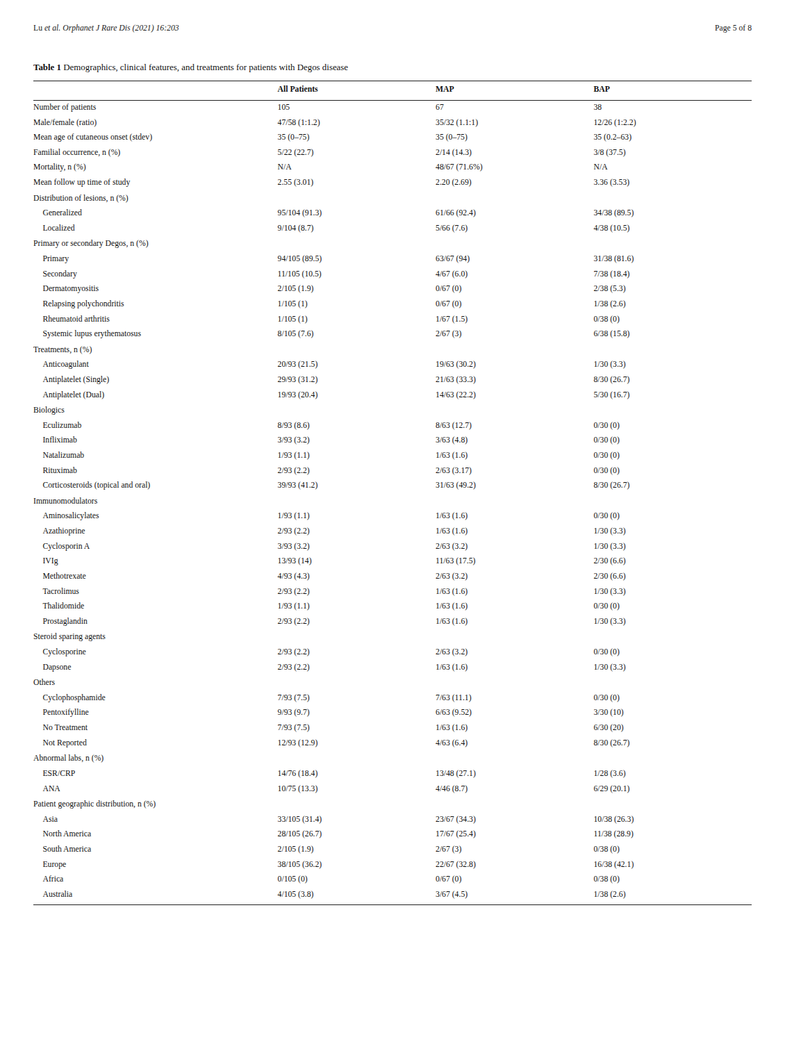Lu et al. Orphanet J Rare Dis (2021) 16:203
Page 5 of 8
Table 1 Demographics, clinical features, and treatments for patients with Degos disease
| | All Patients | MAP | BAP |
| --- | --- | --- | --- |
| Number of patients | 105 | 67 | 38 |
| Male/female (ratio) | 47/58 (1:1.2) | 35/32 (1.1:1) | 12/26 (1:2.2) |
| Mean age of cutaneous onset (stdev) | 35 (0–75) | 35 (0–75) | 35 (0.2–63) |
| Familial occurrence, n (%) | 5/22 (22.7) | 2/14 (14.3) | 3/8 (37.5) |
| Mortality, n (%) | N/A | 48/67 (71.6%) | N/A |
| Mean follow up time of study | 2.55 (3.01) | 2.20 (2.69) | 3.36 (3.53) |
| Distribution of lesions, n (%) | | | |
| Generalized | 95/104 (91.3) | 61/66 (92.4) | 34/38 (89.5) |
| Localized | 9/104 (8.7) | 5/66 (7.6) | 4/38 (10.5) |
| Primary or secondary Degos, n (%) | | | |
| Primary | 94/105 (89.5) | 63/67 (94) | 31/38 (81.6) |
| Secondary | 11/105 (10.5) | 4/67 (6.0) | 7/38 (18.4) |
| Dermatomyositis | 2/105 (1.9) | 0/67 (0) | 2/38 (5.3) |
| Relapsing polychondritis | 1/105 (1) | 0/67 (0) | 1/38 (2.6) |
| Rheumatoid arthritis | 1/105 (1) | 1/67 (1.5) | 0/38 (0) |
| Systemic lupus erythematosus | 8/105 (7.6) | 2/67 (3) | 6/38 (15.8) |
| Treatments, n (%) | | | |
| Anticoagulant | 20/93 (21.5) | 19/63 (30.2) | 1/30 (3.3) |
| Antiplatelet (Single) | 29/93 (31.2) | 21/63 (33.3) | 8/30 (26.7) |
| Antiplatelet (Dual) | 19/93 (20.4) | 14/63 (22.2) | 5/30 (16.7) |
| Biologics | | | |
| Eculizumab | 8/93 (8.6) | 8/63 (12.7) | 0/30 (0) |
| Infliximab | 3/93 (3.2) | 3/63 (4.8) | 0/30 (0) |
| Natalizumab | 1/93 (1.1) | 1/63 (1.6) | 0/30 (0) |
| Rituximab | 2/93 (2.2) | 2/63 (3.17) | 0/30 (0) |
| Corticosteroids (topical and oral) | 39/93 (41.2) | 31/63 (49.2) | 8/30 (26.7) |
| Immunomodulators | | | |
| Aminosalicylates | 1/93 (1.1) | 1/63 (1.6) | 0/30 (0) |
| Azathioprine | 2/93 (2.2) | 1/63 (1.6) | 1/30 (3.3) |
| Cyclosporin A | 3/93 (3.2) | 2/63 (3.2) | 1/30 (3.3) |
| IVIg | 13/93 (14) | 11/63 (17.5) | 2/30 (6.6) |
| Methotrexate | 4/93 (4.3) | 2/63 (3.2) | 2/30 (6.6) |
| Tacrolimus | 2/93 (2.2) | 1/63 (1.6) | 1/30 (3.3) |
| Thalidomide | 1/93 (1.1) | 1/63 (1.6) | 0/30 (0) |
| Prostaglandin | 2/93 (2.2) | 1/63 (1.6) | 1/30 (3.3) |
| Steroid sparing agents | | | |
| Cyclosporine | 2/93 (2.2) | 2/63 (3.2) | 0/30 (0) |
| Dapsone | 2/93 (2.2) | 1/63 (1.6) | 1/30 (3.3) |
| Others | | | |
| Cyclophosphamide | 7/93 (7.5) | 7/63 (11.1) | 0/30 (0) |
| Pentoxifylline | 9/93 (9.7) | 6/63 (9.52) | 3/30 (10) |
| No Treatment | 7/93 (7.5) | 1/63 (1.6) | 6/30 (20) |
| Not Reported | 12/93 (12.9) | 4/63 (6.4) | 8/30 (26.7) |
| Abnormal labs, n (%) | | | |
| ESR/CRP | 14/76 (18.4) | 13/48 (27.1) | 1/28 (3.6) |
| ANA | 10/75 (13.3) | 4/46 (8.7) | 6/29 (20.1) |
| Patient geographic distribution, n (%) | | | |
| Asia | 33/105 (31.4) | 23/67 (34.3) | 10/38 (26.3) |
| North America | 28/105 (26.7) | 17/67 (25.4) | 11/38 (28.9) |
| South America | 2/105 (1.9) | 2/67 (3) | 0/38 (0) |
| Europe | 38/105 (36.2) | 22/67 (32.8) | 16/38 (42.1) |
| Africa | 0/105 (0) | 0/67 (0) | 0/38 (0) |
| Australia | 4/105 (3.8) | 3/67 (4.5) | 1/38 (2.6) |